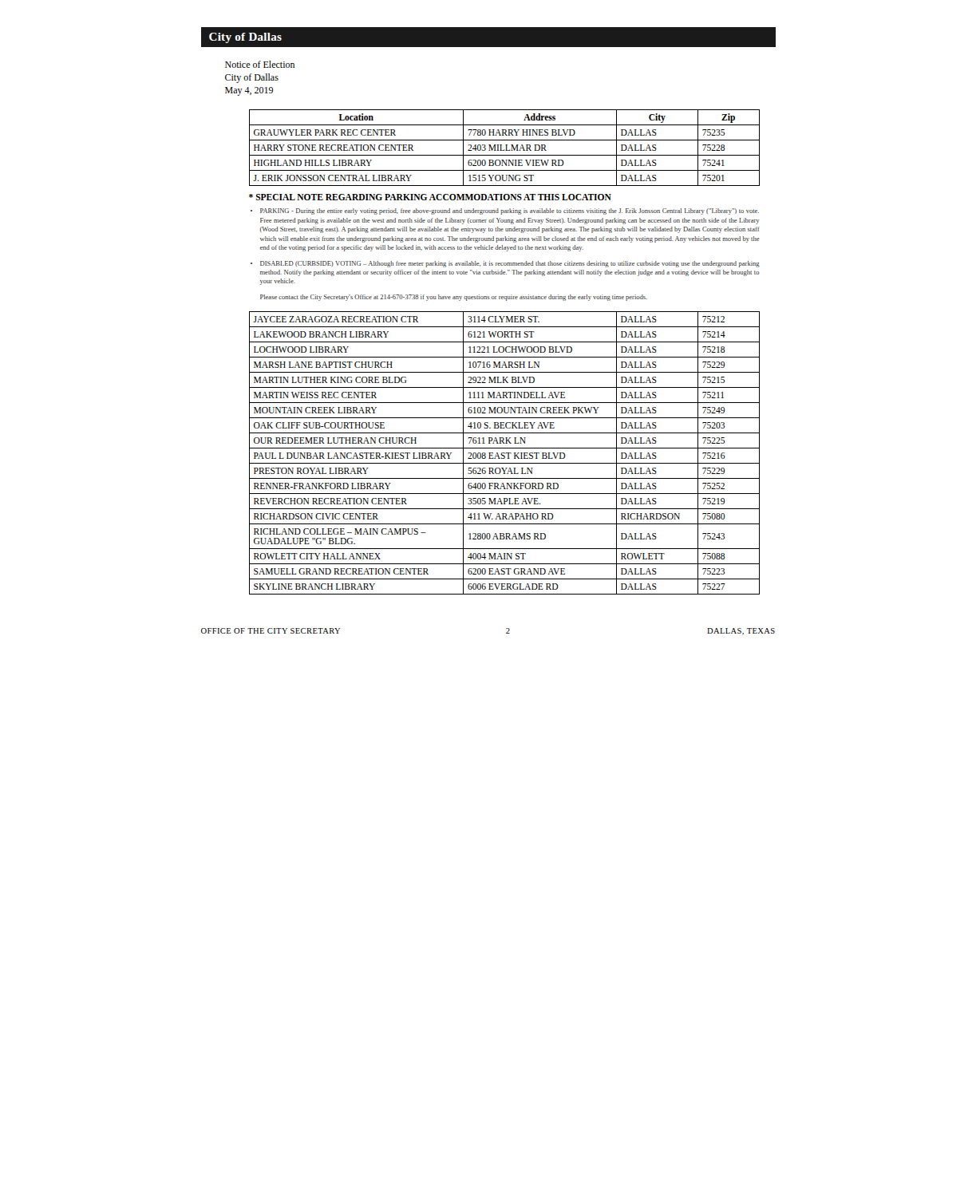City of Dallas
Notice of Election
City of Dallas
May 4, 2019
| Location | Address | City | Zip |
| --- | --- | --- | --- |
| GRAUWYLER PARK REC CENTER | 7780 HARRY HINES BLVD | DALLAS | 75235 |
| HARRY STONE RECREATION CENTER | 2403 MILLMAR DR | DALLAS | 75228 |
| HIGHLAND HILLS LIBRARY | 6200 BONNIE VIEW RD | DALLAS | 75241 |
| J. ERIK JONSSON CENTRAL LIBRARY | 1515 YOUNG ST | DALLAS | 75201 |
* SPECIAL NOTE REGARDING PARKING ACCOMMODATIONS AT THIS LOCATION
PARKING - During the entire early voting period, free above-ground and underground parking is available to citizens visiting the J. Erik Jonsson Central Library ("Library") to vote. Free metered parking is available on the west and north side of the Library (corner of Young and Ervay Street). Underground parking can be accessed on the north side of the Library (Wood Street, traveling east). A parking attendant will be available at the entryway to the underground parking area. The parking stub will be validated by Dallas County election staff which will enable exit from the underground parking area at no cost. The underground parking area will be closed at the end of each early voting period. Any vehicles not moved by the end of the voting period for a specific day will be locked in, with access to the vehicle delayed to the next working day.
DISABLED (CURBSIDE) VOTING – Although free meter parking is available, it is recommended that those citizens desiring to utilize curbside voting use the underground parking method. Notify the parking attendant or security officer of the intent to vote "via curbside." The parking attendant will notify the election judge and a voting device will be brought to your vehicle.
Please contact the City Secretary's Office at 214-670-3738 if you have any questions or require assistance during the early voting time periods.
| JAYCEE ZARAGOZA RECREATION CTR | 3114 CLYMER ST. | DALLAS | 75212 |
| LAKEWOOD BRANCH LIBRARY | 6121 WORTH ST | DALLAS | 75214 |
| LOCHWOOD LIBRARY | 11221 LOCHWOOD BLVD | DALLAS | 75218 |
| MARSH LANE BAPTIST CHURCH | 10716 MARSH LN | DALLAS | 75229 |
| MARTIN LUTHER KING CORE BLDG | 2922 MLK BLVD | DALLAS | 75215 |
| MARTIN WEISS REC CENTER | 1111 MARTINDELL AVE | DALLAS | 75211 |
| MOUNTAIN CREEK LIBRARY | 6102 MOUNTAIN CREEK PKWY | DALLAS | 75249 |
| OAK CLIFF SUB-COURTHOUSE | 410 S. BECKLEY AVE | DALLAS | 75203 |
| OUR REDEEMER LUTHERAN CHURCH | 7611 PARK LN | DALLAS | 75225 |
| PAUL L DUNBAR LANCASTER-KIEST LIBRARY | 2008 EAST KIEST BLVD | DALLAS | 75216 |
| PRESTON ROYAL LIBRARY | 5626 ROYAL LN | DALLAS | 75229 |
| RENNER-FRANKFORD LIBRARY | 6400 FRANKFORD RD | DALLAS | 75252 |
| REVERCHON RECREATION CENTER | 3505 MAPLE AVE. | DALLAS | 75219 |
| RICHARDSON CIVIC CENTER | 411 W. ARAPAHO RD | RICHARDSON | 75080 |
| RICHLAND COLLEGE – MAIN CAMPUS – GUADALUPE "G" BLDG. | 12800 ABRAMS RD | DALLAS | 75243 |
| ROWLETT CITY HALL ANNEX | 4004 MAIN ST | ROWLETT | 75088 |
| SAMUELL GRAND RECREATION CENTER | 6200 EAST GRAND AVE | DALLAS | 75223 |
| SKYLINE BRANCH LIBRARY | 6006 EVERGLADE RD | DALLAS | 75227 |
OFFICE OF THE CITY SECRETARY
2
DALLAS, TEXAS